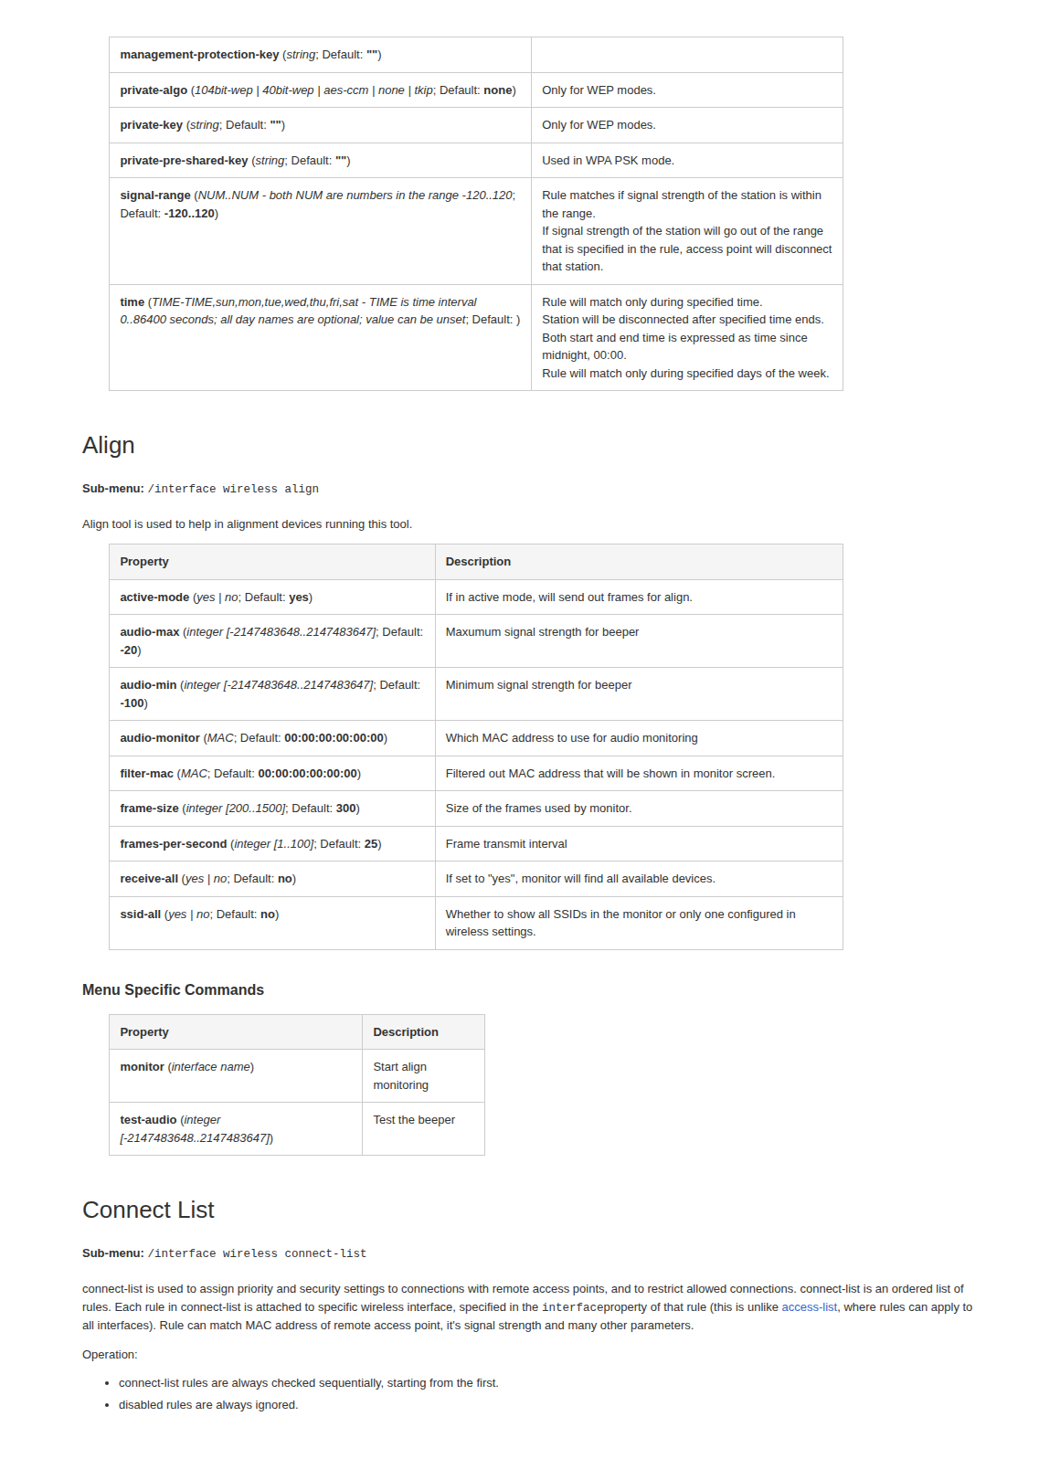| management-protection-key ( string ; Default: "" ) | |
| private-algo ( 104bit-wep / 40bit-wep / aes-ccm / none / tkip ; Default: none ) | Only for WEP modes. |
| private-key ( string ; Default: "" ) | Only for WEP modes. |
| private-pre-shared-key ( string ; Default: "" ) | Used in WPA PSK mode. |
| signal-range ( NUM..NUM - both NUM are numbers in the range -120..120 ; Default: -120..120 ) | Rule matches if signal strength of the station is within the range. If signal strength of the station will go out of the range that is specified in the rule, access point will disconnect that station. |
| time ( TIME-TIME,sun,mon,tue,wed,thu,fri,sat - TIME is time interval 0..86400 seconds; all day names are optional; value can be unset ; Default: ) | Rule will match only during specified time. Station will be disconnected after specified time ends. Both start and end time is expressed as time since midnight, 00:00. Rule will match only during specified days of the week. |
Align
Sub-menu: /interface wireless align
Align tool is used to help in alignment devices running this tool.
| Property | Description |
| --- | --- |
| active-mode ( yes / no ; Default: yes ) | If in active mode, will send out frames for align. |
| audio-max ( integer [-2147483648..2147483647] ; Default: -20 ) | Maxumum signal strength for beeper |
| audio-min ( integer [-2147483648..2147483647] ; Default: -100 ) | Minimum signal strength for beeper |
| audio-monitor ( MAC ; Default: 00:00:00:00:00:00 ) | Which MAC address to use for audio monitoring |
| filter-mac ( MAC ; Default: 00:00:00:00:00:00 ) | Filtered out MAC address that will be shown in monitor screen. |
| frame-size ( integer [200..1500] ; Default: 300 ) | Size of the frames used by monitor. |
| frames-per-second ( integer [1..100] ; Default: 25 ) | Frame transmit interval |
| receive-all ( yes / no ; Default: no ) | If set to "yes", monitor will find all available devices. |
| ssid-all ( yes / no ; Default: no ) | Whether to show all SSIDs in the monitor or only one configured in wireless settings. |
Menu Specific Commands
| Property | Description |
| --- | --- |
| monitor ( interface name ) | Start align monitoring |
| test-audio ( integer [-2147483648..2147483647] ) | Test the beeper |
Connect List
Sub-menu: /interface wireless connect-list
connect-list is used to assign priority and security settings to connections with remote access points, and to restrict allowed connections. connect-list is an ordered list of rules. Each rule in connect-list is attached to specific wireless interface, specified in the interfaceproperty of that rule (this is unlike access-list, where rules can apply to all interfaces). Rule can match MAC address of remote access point, it's signal strength and many other parameters.
Operation:
connect-list rules are always checked sequentially, starting from the first.
disabled rules are always ignored.